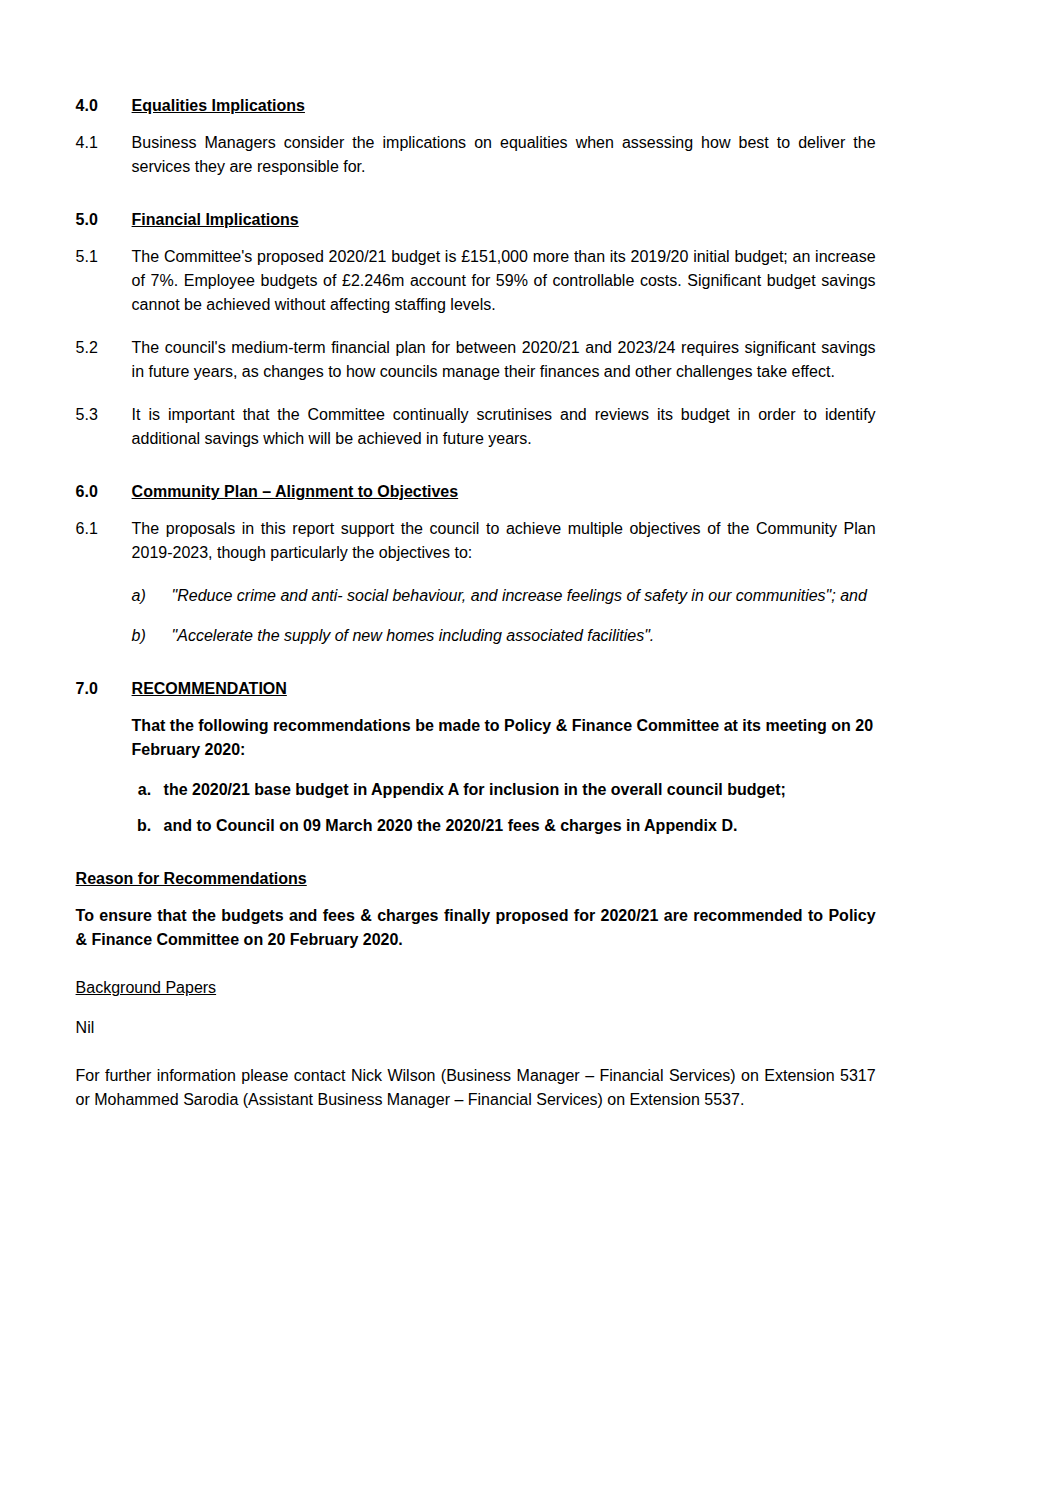4.0
Equalities Implications
4.1
Business Managers consider the implications on equalities when assessing how best to deliver the services they are responsible for.
5.0
Financial Implications
5.1
The Committee's proposed 2020/21 budget is £151,000 more than its 2019/20 initial budget; an increase of 7%. Employee budgets of £2.246m account for 59% of controllable costs. Significant budget savings cannot be achieved without affecting staffing levels.
5.2
The council's medium-term financial plan for between 2020/21 and 2023/24 requires significant savings in future years, as changes to how councils manage their finances and other challenges take effect.
5.3
It is important that the Committee continually scrutinises and reviews its budget in order to identify additional savings which will be achieved in future years.
6.0
Community Plan – Alignment to Objectives
6.1
The proposals in this report support the council to achieve multiple objectives of the Community Plan 2019-2023, though particularly the objectives to:
a)
"Reduce crime and anti- social behaviour, and increase feelings of safety in our communities"; and
b)
"Accelerate the supply of new homes including associated facilities".
7.0
RECOMMENDATION
That the following recommendations be made to Policy & Finance Committee at its meeting on 20 February 2020:
the 2020/21 base budget in Appendix A for inclusion in the overall council budget;
and to Council on 09 March 2020 the 2020/21 fees & charges in Appendix D.
Reason for Recommendations
To ensure that the budgets and fees & charges finally proposed for 2020/21 are recommended to Policy & Finance Committee on 20 February 2020.
Background Papers
Nil
For further information please contact Nick Wilson (Business Manager – Financial Services) on Extension 5317 or Mohammed Sarodia (Assistant Business Manager – Financial Services) on Extension 5537.